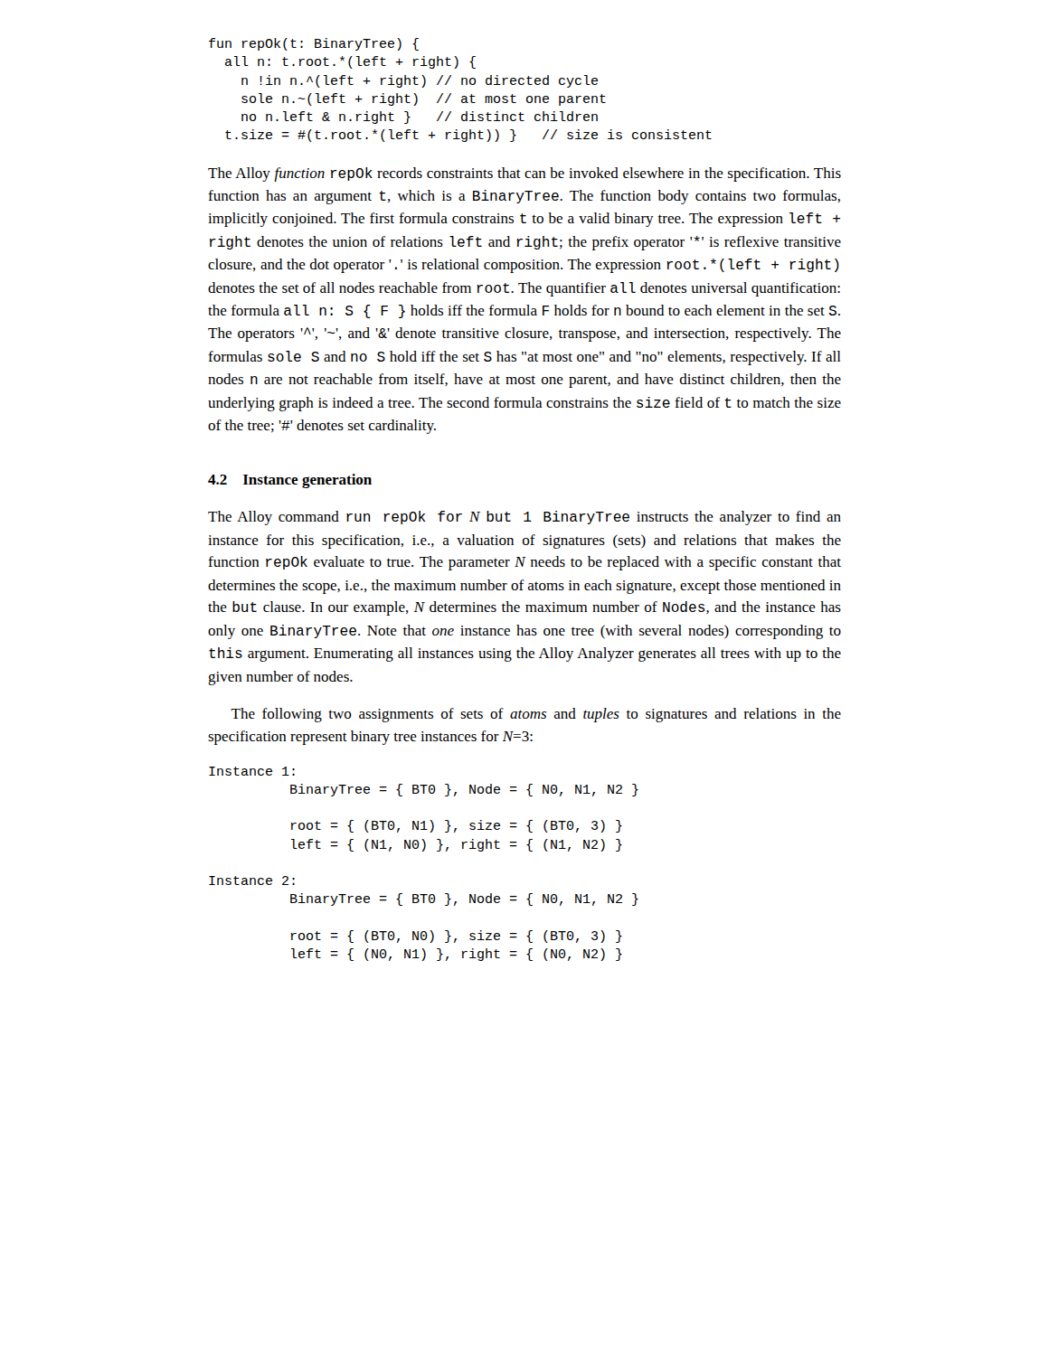fun repOk(t: BinaryTree) {
  all n: t.root.*(left + right) {
    n !in n.^(left + right) // no directed cycle
    sole n.~(left + right)  // at most one parent
    no n.left & n.right }   // distinct children
  t.size = #(t.root.*(left + right)) }   // size is consistent
The Alloy function repOk records constraints that can be invoked elsewhere in the specification. This function has an argument t, which is a BinaryTree. The function body contains two formulas, implicitly conjoined. The first formula constrains t to be a valid binary tree. The expression left + right denotes the union of relations left and right; the prefix operator '*' is reflexive transitive closure, and the dot operator '.' is relational composition. The expression root.*(left + right) denotes the set of all nodes reachable from root. The quantifier all denotes universal quantification: the formula all n: S { F } holds iff the formula F holds for n bound to each element in the set S. The operators '^', '~', and '&' denote transitive closure, transpose, and intersection, respectively. The formulas sole S and no S hold iff the set S has "at most one" and "no" elements, respectively. If all nodes n are not reachable from itself, have at most one parent, and have distinct children, then the underlying graph is indeed a tree. The second formula constrains the size field of t to match the size of the tree; '#' denotes set cardinality.
4.2 Instance generation
The Alloy command run repOk for N but 1 BinaryTree instructs the analyzer to find an instance for this specification, i.e., a valuation of signatures (sets) and relations that makes the function repOk evaluate to true. The parameter N needs to be replaced with a specific constant that determines the scope, i.e., the maximum number of atoms in each signature, except those mentioned in the but clause. In our example, N determines the maximum number of Nodes, and the instance has only one BinaryTree. Note that one instance has one tree (with several nodes) corresponding to this argument. Enumerating all instances using the Alloy Analyzer generates all trees with up to the given number of nodes.
The following two assignments of sets of atoms and tuples to signatures and relations in the specification represent binary tree instances for N=3:
Instance 1: BinaryTree = { BT0 }, Node = { N0, N1, N2 } root = { (BT0, N1) }, size = { (BT0, 3) } left = { (N1, N0) }, right = { (N1, N2) } Instance 2: BinaryTree = { BT0 }, Node = { N0, N1, N2 } root = { (BT0, N0) }, size = { (BT0, 3) } left = { (N0, N1) }, right = { (N0, N2) }